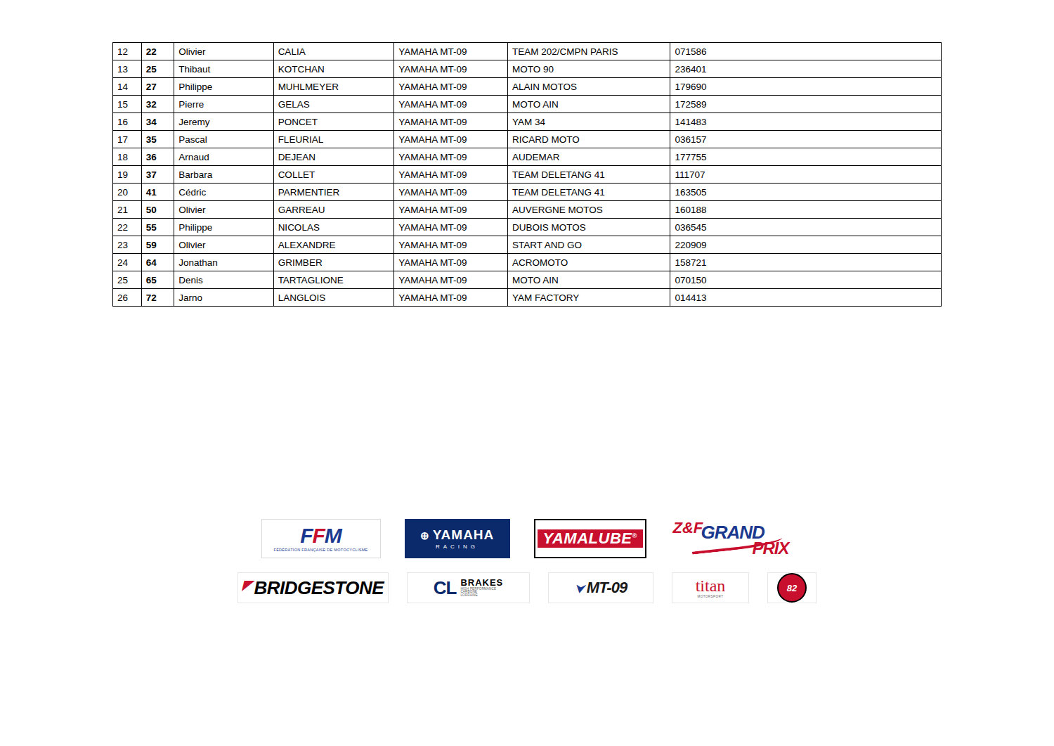| 12 | 22 | Olivier | CALIA | YAMAHA MT-09 | TEAM 202/CMPN PARIS | 071586 |
| 13 | 25 | Thibaut | KOTCHAN | YAMAHA MT-09 | MOTO 90 | 236401 |
| 14 | 27 | Philippe | MUHLMEYER | YAMAHA MT-09 | ALAIN MOTOS | 179690 |
| 15 | 32 | Pierre | GELAS | YAMAHA MT-09 | MOTO AIN | 172589 |
| 16 | 34 | Jeremy | PONCET | YAMAHA MT-09 | YAM 34 | 141483 |
| 17 | 35 | Pascal | FLEURIAL | YAMAHA MT-09 | RICARD MOTO | 036157 |
| 18 | 36 | Arnaud | DEJEAN | YAMAHA MT-09 | AUDEMAR | 177755 |
| 19 | 37 | Barbara | COLLET | YAMAHA MT-09 | TEAM DELETANG 41 | 111707 |
| 20 | 41 | Cédric | PARMENTIER | YAMAHA MT-09 | TEAM DELETANG 41 | 163505 |
| 21 | 50 | Olivier | GARREAU | YAMAHA MT-09 | AUVERGNE MOTOS | 160188 |
| 22 | 55 | Philippe | NICOLAS | YAMAHA MT-09 | DUBOIS MOTOS | 036545 |
| 23 | 59 | Olivier | ALEXANDRE | YAMAHA MT-09 | START AND GO | 220909 |
| 24 | 64 | Jonathan | GRIMBER | YAMAHA MT-09 | ACROMOTO | 158721 |
| 25 | 65 | Denis | TARTAGLIONE | YAMAHA MT-09 | MOTO AIN | 070150 |
| 26 | 72 | Jarno | LANGLOIS | YAMAHA MT-09 | YAM FACTORY | 014413 |
FFM
Fédération Française de Motocyclisme
YAMAHA
RACING
YAMALUBE®
Z&F
GRAND
PRIX
BRIDGESTONE
CL
BRAKES
High Performance
Carbone
Lorraine
MT-09
titan
Motorsport
82